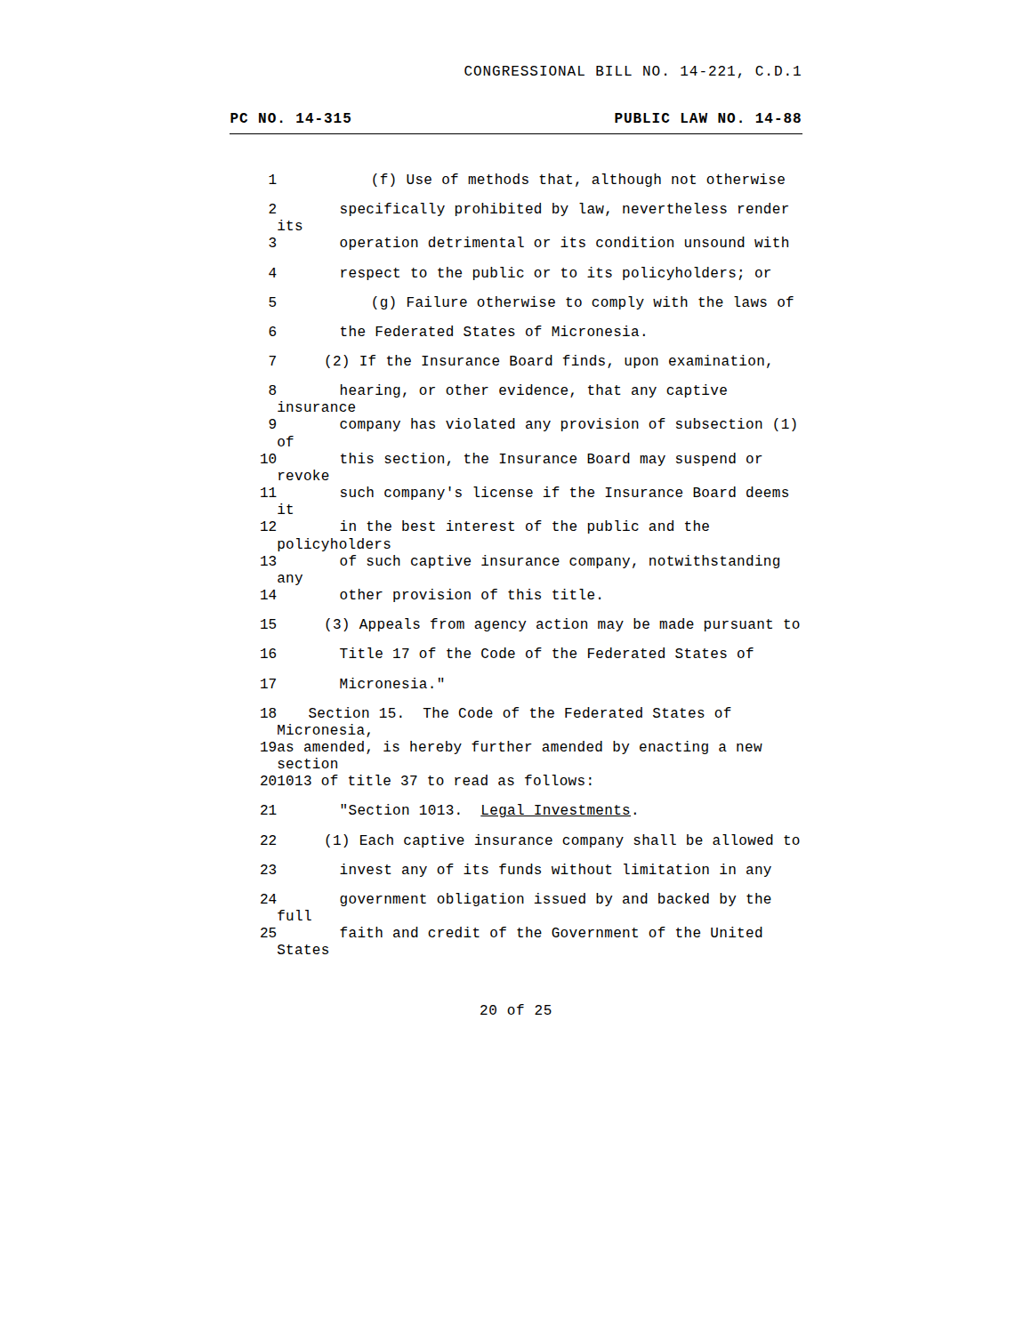CONGRESSIONAL BILL NO. 14-221, C.D.1
PC NO. 14-315 PUBLIC LAW NO. 14-88
| 1 | (f) Use of methods that, although not otherwise |
| 2 | specifically prohibited by law, nevertheless render its |
| 3 | operation detrimental or its condition unsound with |
| 4 | respect to the public or to its policyholders; or |
| 5 | (g) Failure otherwise to comply with the laws of |
| 6 | the Federated States of Micronesia. |
| 7 | (2) If the Insurance Board finds, upon examination, |
| 8 | hearing, or other evidence, that any captive insurance |
| 9 | company has violated any provision of subsection (1) of |
| 10 | this section, the Insurance Board may suspend or revoke |
| 11 | such company's license if the Insurance Board deems it |
| 12 | in the best interest of the public and the policyholders |
| 13 | of such captive insurance company, notwithstanding any |
| 14 | other provision of this title. |
| 15 | (3) Appeals from agency action may be made pursuant to |
| 16 | Title 17 of the Code of the Federated States of |
| 17 | Micronesia." |
| 18 | Section 15. The Code of the Federated States of Micronesia, |
| 19 | as amended, is hereby further amended by enacting a new section |
| 20 | 1013 of title 37 to read as follows: |
| 21 | "Section 1013. Legal Investments . |
| 22 | (1) Each captive insurance company shall be allowed to |
| 23 | invest any of its funds without limitation in any |
| 24 | government obligation issued by and backed by the full |
| 25 | faith and credit of the Government of the United States |
20 of 25